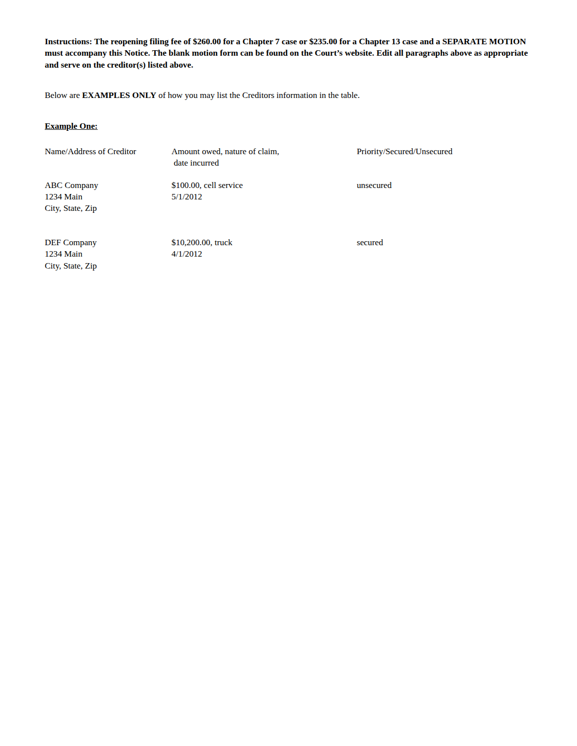Instructions: The reopening filing fee of $260.00 for a Chapter 7 case or $235.00 for a Chapter 13 case and a SEPARATE MOTION must accompany this Notice. The blank motion form can be found on the Court’s website. Edit all paragraphs above as appropriate and serve on the creditor(s) listed above.
Below are EXAMPLES ONLY of how you may list the Creditors information in the table.
Example One:
| Name/Address of Creditor | Amount owed, nature of claim, date incurred | Priority/Secured/Unsecured |
| ABC Company 1234 Main City, State, Zip | $100.00, cell service 5/1/2012 | unsecured |
| DEF Company 1234 Main City, State, Zip | $10,200.00, truck 4/1/2012 | secured |